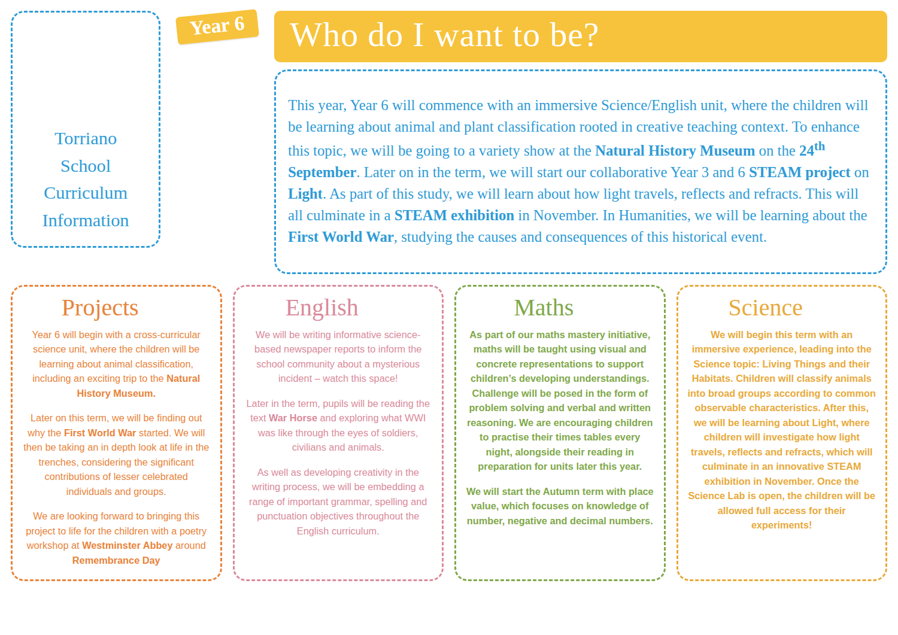Torriano
School
Curriculum
Information
Year 6
Who do I want to be?
This year, Year 6 will commence with an immersive Science/English unit, where the children will be learning about animal and plant classification rooted in creative teaching context. To enhance this topic, we will be going to a variety show at the Natural History Museum on the 24th September. Later on in the term, we will start our collaborative Year 3 and 6 STEAM project on Light. As part of this study, we will learn about how light travels, reflects and refracts. This will all culminate in a STEAM exhibition in November. In Humanities, we will be learning about the First World War, studying the causes and consequences of this historical event.
Projects
Year 6 will begin with a cross-curricular science unit, where the children will be learning about animal classification, including an exciting trip to the Natural History Museum.
Later on this term, we will be finding out why the First World War started. We will then be taking an in depth look at life in the trenches, considering the significant contributions of lesser celebrated individuals and groups.
We are looking forward to bringing this project to life for the children with a poetry workshop at Westminster Abbey around Remembrance Day
English
We will be writing informative science-based newspaper reports to inform the school community about a mysterious incident – watch this space!
Later in the term, pupils will be reading the text War Horse and exploring what WWI was like through the eyes of soldiers, civilians and animals.
As well as developing creativity in the writing process, we will be embedding a range of important grammar, spelling and punctuation objectives throughout the English curriculum.
Maths
As part of our maths mastery initiative, maths will be taught using visual and concrete representations to support children’s developing understandings. Challenge will be posed in the form of problem solving and verbal and written reasoning. We are encouraging children to practise their times tables every night, alongside their reading in preparation for units later this year.
We will start the Autumn term with place value, which focuses on knowledge of number, negative and decimal numbers.
Science
We will begin this term with an immersive experience, leading into the Science topic: Living Things and their Habitats. Children will classify animals into broad groups according to common observable characteristics. After this, we will be learning about Light, where children will investigate how light travels, reflects and refracts, which will culminate in an innovative STEAM exhibition in November. Once the Science Lab is open, the children will be allowed full access for their experiments!